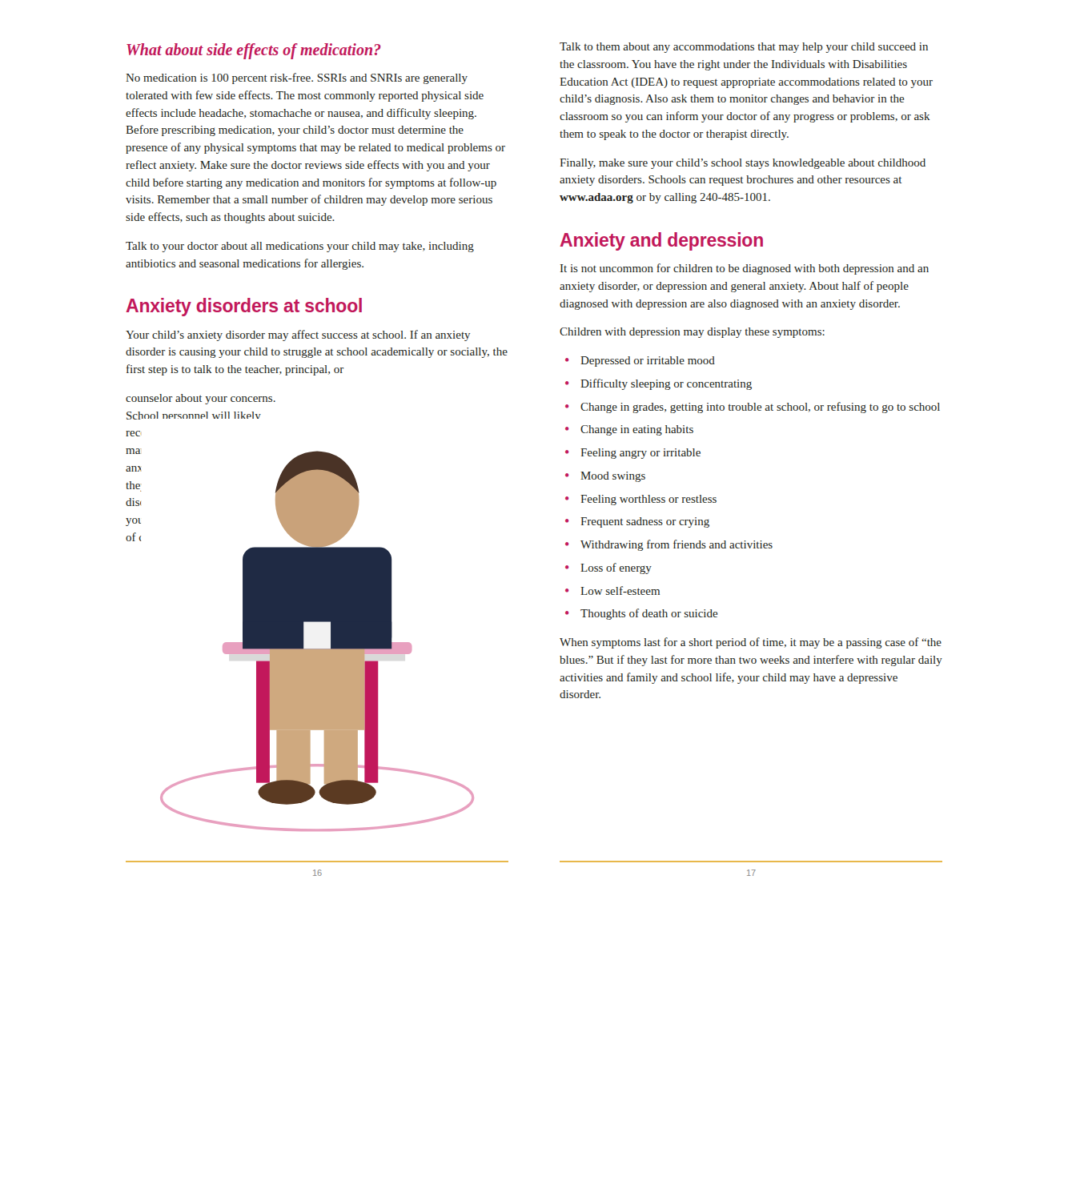What about side effects of medication?
No medication is 100 percent risk-free. SSRIs and SNRIs are generally tolerated with few side effects. The most commonly reported physical side effects include headache, stomachache or nausea, and difficulty sleeping. Before prescribing medication, your child’s doctor must determine the presence of any physical symptoms that may be related to medical problems or reflect anxiety. Make sure the doctor reviews side effects with you and your child before starting any medication and monitors for symptoms at follow-up visits. Remember that a small number of children may develop more serious side effects, such as thoughts about suicide.
Talk to your doctor about all medications your child may take, including antibiotics and seasonal medications for allergies.
Anxiety disorders at school
Your child’s anxiety disorder may affect success at school. If an anxiety disorder is causing your child to struggle at school academically or socially, the first step is to talk to the teacher, principal, or
counselor about your concerns. School personnel will likely recognize some symptoms or manifestations of your child’s anxiety, but they may not realize they are caused by an anxiety disorder, or how they can help. Use your child’s diagnosis to open lines of communication.
Talk to them about any accommodations that may help your child succeed in the classroom. You have the right under the Individuals with Disabilities Education Act (IDEA) to request appropriate accommodations related to your child’s diagnosis. Also ask them to monitor changes and behavior in the classroom so you can inform your doctor of any progress or problems, or ask them to speak to the doctor or therapist directly.
Finally, make sure your child’s school stays knowledgeable about childhood anxiety disorders. Schools can request brochures and other resources at www.adaa.org or by calling 240-485-1001.
Anxiety and depression
It is not uncommon for children to be diagnosed with both depression and an anxiety disorder, or depression and general anxiety. About half of people diagnosed with depression are also diagnosed with an anxiety disorder.
Children with depression may display these symptoms:
Depressed or irritable mood
Difficulty sleeping or concentrating
Change in grades, getting into trouble at school, or refusing to go to school
Change in eating habits
Feeling angry or irritable
Mood swings
Feeling worthless or restless
Frequent sadness or crying
Withdrawing from friends and activities
Loss of energy
Low self-esteem
Thoughts of death or suicide
When symptoms last for a short period of time, it may be a passing case of “the blues.” But if they last for more than two weeks and interfere with regular daily activities and family and school life, your child may have a depressive disorder.
16
17